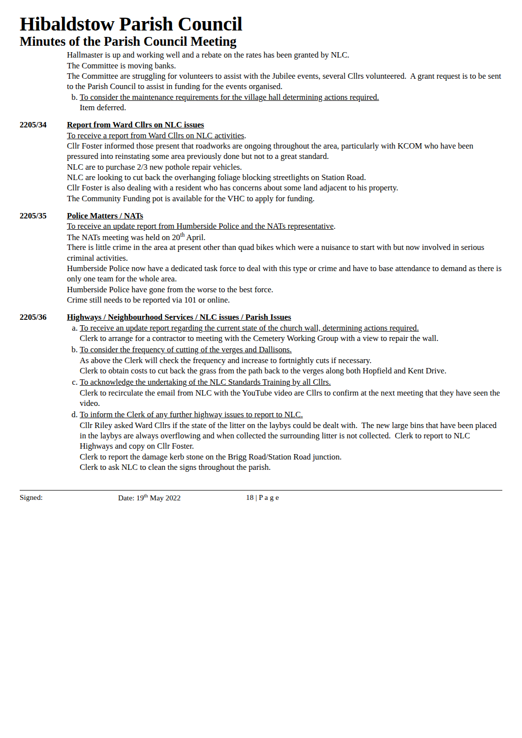Hibaldstow Parish Council
Minutes of the Parish Council Meeting
Hallmaster is up and working well and a rebate on the rates has been granted by NLC.
The Committee is moving banks.
The Committee are struggling for volunteers to assist with the Jubilee events, several Cllrs volunteered. A grant request is to be sent to the Parish Council to assist in funding for the events organised.
To consider the maintenance requirements for the village hall determining actions required.
Item deferred.
2205/34
Report from Ward Cllrs on NLC issues
To receive a report from Ward Cllrs on NLC activities.
Cllr Foster informed those present that roadworks are ongoing throughout the area, particularly with KCOM who have been pressured into reinstating some area previously done but not to a great standard.
NLC are to purchase 2/3 new pothole repair vehicles.
NLC are looking to cut back the overhanging foliage blocking streetlights on Station Road.
Cllr Foster is also dealing with a resident who has concerns about some land adjacent to his property.
The Community Funding pot is available for the VHC to apply for funding.
2205/35
Police Matters / NATs
To receive an update report from Humberside Police and the NATs representative.
The NATs meeting was held on 20th April.
There is little crime in the area at present other than quad bikes which were a nuisance to start with but now involved in serious criminal activities.
Humberside Police now have a dedicated task force to deal with this type or crime and have to base attendance to demand as there is only one team for the whole area.
Humberside Police have gone from the worse to the best force.
Crime still needs to be reported via 101 or online.
2205/36
Highways / Neighbourhood Services / NLC issues / Parish Issues
To receive an update report regarding the current state of the church wall, determining actions required.
Clerk to arrange for a contractor to meeting with the Cemetery Working Group with a view to repair the wall.
To consider the frequency of cutting of the verges and Dallisons.
As above the Clerk will check the frequency and increase to fortnightly cuts if necessary.
Clerk to obtain costs to cut back the grass from the path back to the verges along both Hopfield and Kent Drive.
To acknowledge the undertaking of the NLC Standards Training by all Cllrs.
Clerk to recirculate the email from NLC with the YouTube video are Cllrs to confirm at the next meeting that they have seen the video.
To inform the Clerk of any further highway issues to report to NLC.
Cllr Riley asked Ward Cllrs if the state of the litter on the laybys could be dealt with. The new large bins that have been placed in the laybys are always overflowing and when collected the surrounding litter is not collected. Clerk to report to NLC Highways and copy on Cllr Foster.
Clerk to report the damage kerb stone on the Brigg Road/Station Road junction.
Clerk to ask NLC to clean the signs throughout the parish.
Signed:
Date: 19th May 2022
18 | P a g e